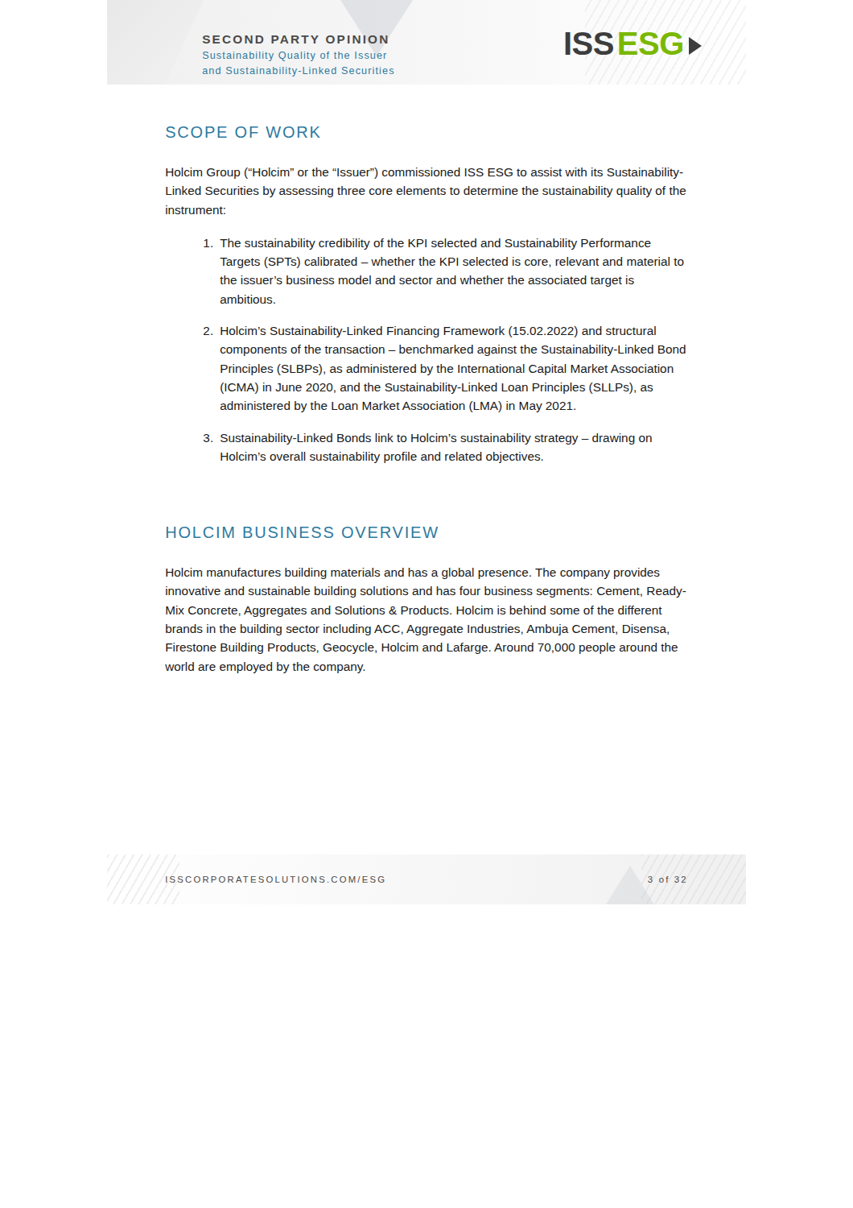Second Party Opinion
Sustainability Quality of the Issuer
and Sustainability-Linked Securities
ISS ESG
SCOPE OF WORK
Holcim Group (“Holcim” or the “Issuer”) commissioned ISS ESG to assist with its Sustainability-Linked Securities by assessing three core elements to determine the sustainability quality of the instrument:
The sustainability credibility of the KPI selected and Sustainability Performance Targets (SPTs) calibrated – whether the KPI selected is core, relevant and material to the issuer’s business model and sector and whether the associated target is ambitious.
Holcim’s Sustainability-Linked Financing Framework (15.02.2022) and structural components of the transaction – benchmarked against the Sustainability-Linked Bond Principles (SLBPs), as administered by the International Capital Market Association (ICMA) in June 2020, and the Sustainability-Linked Loan Principles (SLLPs), as administered by the Loan Market Association (LMA) in May 2021.
Sustainability-Linked Bonds link to Holcim’s sustainability strategy – drawing on Holcim’s overall sustainability profile and related objectives.
HOLCIM BUSINESS OVERVIEW
Holcim manufactures building materials and has a global presence. The company provides innovative and sustainable building solutions and has four business segments: Cement, Ready-Mix Concrete, Aggregates and Solutions & Products. Holcim is behind some of the different brands in the building sector including ACC, Aggregate Industries, Ambuja Cement, Disensa, Firestone Building Products, Geocycle, Holcim and Lafarge. Around 70,000 people around the world are employed by the company.
ISSCORPORATESOLUTIONS.COM/ESG
3 of 32